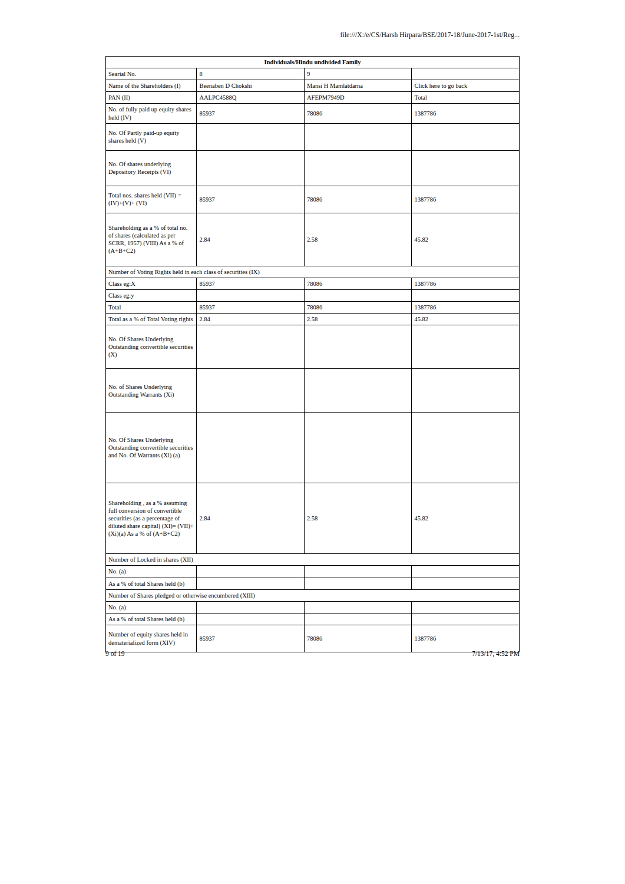file:///X:/e/CS/Harsh Hirpara/BSE/2017-18/June-2017-1st/Reg...
| Individuals/Hindu undivided Family |
| --- |
| Searial No. | 8 | 9 | |
| Name of the Shareholders (I) | Beenaben D Chokshi | Mansi H Mamlatdarna | Click here to go back |
| PAN (II) | AALPC4588Q | AFEPM7949D | Total |
| No. of fully paid up equity shares held (IV) | 85937 | 78086 | 1387786 |
| No. Of Partly paid-up equity shares held (V) | | | |
| No. Of shares underlying Depository Receipts (VI) | | | |
| Total nos. shares held (VII) = (IV)+(V)+ (VI) | 85937 | 78086 | 1387786 |
| Shareholding as a % of total no. of shares (calculated as per SCRR, 1957) (VIII) As a % of (A+B+C2) | 2.84 | 2.58 | 45.82 |
| Number of Voting Rights held in each class of securities (IX) |
| Class eg:X | 85937 | 78086 | 1387786 |
| Class eg:y | | | |
| Total | 85937 | 78086 | 1387786 |
| Total as a % of Total Voting rights | 2.84 | 2.58 | 45.82 |
| No. Of Shares Underlying Outstanding convertible securities (X) | | | |
| No. of Shares Underlying Outstanding Warrants (Xi) | | | |
| No. Of Shares Underlying Outstanding convertible securities and No. Of Warrants (Xi) (a) | | | |
| Shareholding , as a % assuming full conversion of convertible securities (as a percentage of diluted share capital) (XI)= (VII)+(Xi)(a) As a % of (A+B+C2) | 2.84 | 2.58 | 45.82 |
| Number of Locked in shares (XII) |
| No. (a) | | | |
| As a % of total Shares held (b) | | | |
| Number of Shares pledged or otherwise encumbered (XIII) |
| No. (a) | | | |
| As a % of total Shares held (b) | | | |
| Number of equity shares held in dematerialized form (XIV) | 85937 | 78086 | 1387786 |
9 of 19 7/13/17, 4:52 PM